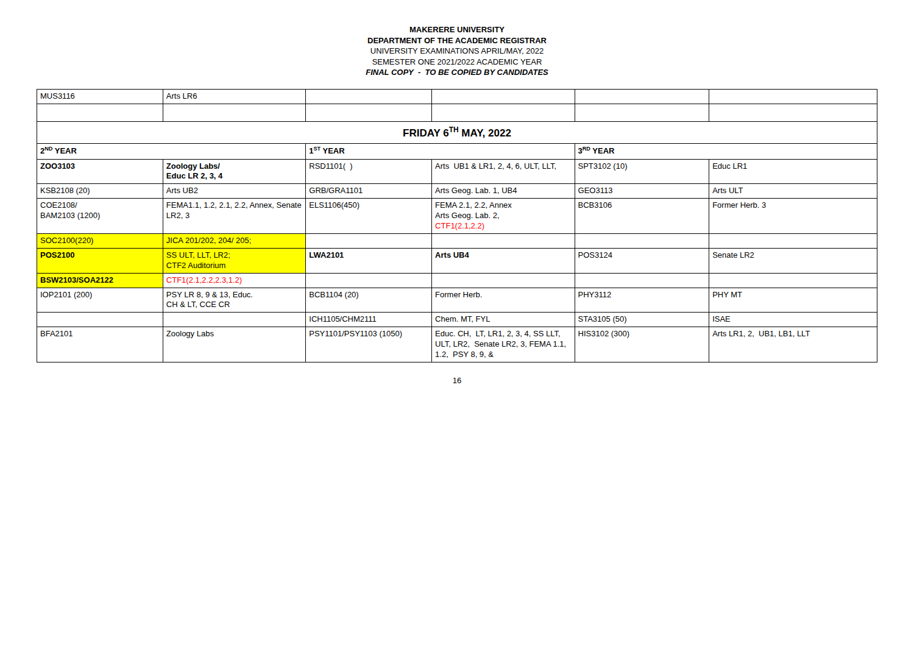MAKERERE UNIVERSITY
DEPARTMENT OF THE ACADEMIC REGISTRAR
UNIVERSITY EXAMINATIONS APRIL/MAY, 2022
SEMESTER ONE 2021/2022 ACADEMIC YEAR
FINAL COPY - TO BE COPIED BY CANDIDATES
| MUS3116 | Arts LR6 | | | | |
| FRIDAY 6 TH MAY, 2022 |
| 2 ND YEAR | 1 ST YEAR | 3 RD YEAR |
| ZOO3103 | Zoology Labs/ Educ LR 2, 3, 4 | RSD1101( ) | Arts UB1 & LR1, 2, 4, 6, ULT, LLT, | SPT3102 (10) | Educ LR1 |
| KSB2108 (20) | Arts UB2 | GRB/GRA1101 | Arts Geog. Lab. 1, UB4 | GEO3113 | Arts ULT |
| COE2108/ BAM2103 (1200) | FEMA1.1, 1.2, 2.1, 2.2, Annex, Senate LR2, 3 | ELS1106(450) | FEMA 2.1, 2.2, Annex Arts Geog. Lab. 2, CTF1(2.1,2.2) | BCB3106 | Former Herb. 3 |
| SOC2100(220) | JICA 201/202, 204/ 205; | | | | |
| POS2100 | SS ULT, LLT, LR2; CTF2 Auditorium | LWA2101 | Arts UB4 | POS3124 | Senate LR2 |
| BSW2103/SOA2122 | CTF1(2.1,2.2,2.3,1.2) | | | | |
| IOP2101 (200) | PSY LR 8, 9 & 13, Educ. CH & LT, CCE CR | BCB1104 (20) | Former Herb. | PHY3112 | PHY MT |
| | | ICH1105/CHM2111 | Chem. MT, FYL | STA3105 (50) | ISAE |
| BFA2101 | Zoology Labs | PSY1101/PSY1103 (1050) | Educ. CH, LT, LR1, 2, 3, 4, SS LLT, ULT, LR2, Senate LR2, 3, FEMA 1.1, 1.2, PSY 8, 9, & | HIS3102 (300) | Arts LR1, 2, UB1, LB1, LLT |
16